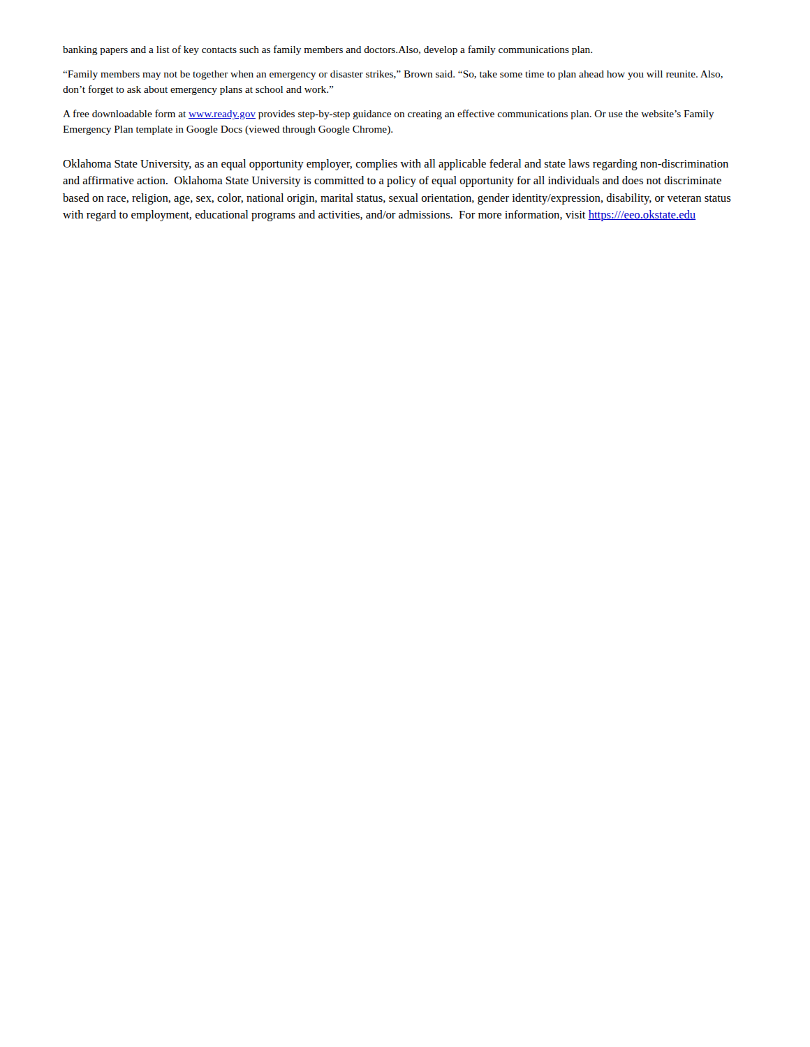banking papers and a list of key contacts such as family members and doctors.Also, develop a family communications plan.
“Family members may not be together when an emergency or disaster strikes,” Brown said. “So, take some time to plan ahead how you will reunite. Also, don’t forget to ask about emergency plans at school and work.”
A free downloadable form at www.ready.gov provides step-by-step guidance on creating an effective communications plan. Or use the website’s Family Emergency Plan template in Google Docs (viewed through Google Chrome).
Oklahoma State University, as an equal opportunity employer, complies with all applicable federal and state laws regarding non-discrimination and affirmative action. Oklahoma State University is committed to a policy of equal opportunity for all individuals and does not discriminate based on race, religion, age, sex, color, national origin, marital status, sexual orientation, gender identity/expression, disability, or veteran status with regard to employment, educational programs and activities, and/or admissions. For more information, visit https:///eeo.okstate.edu